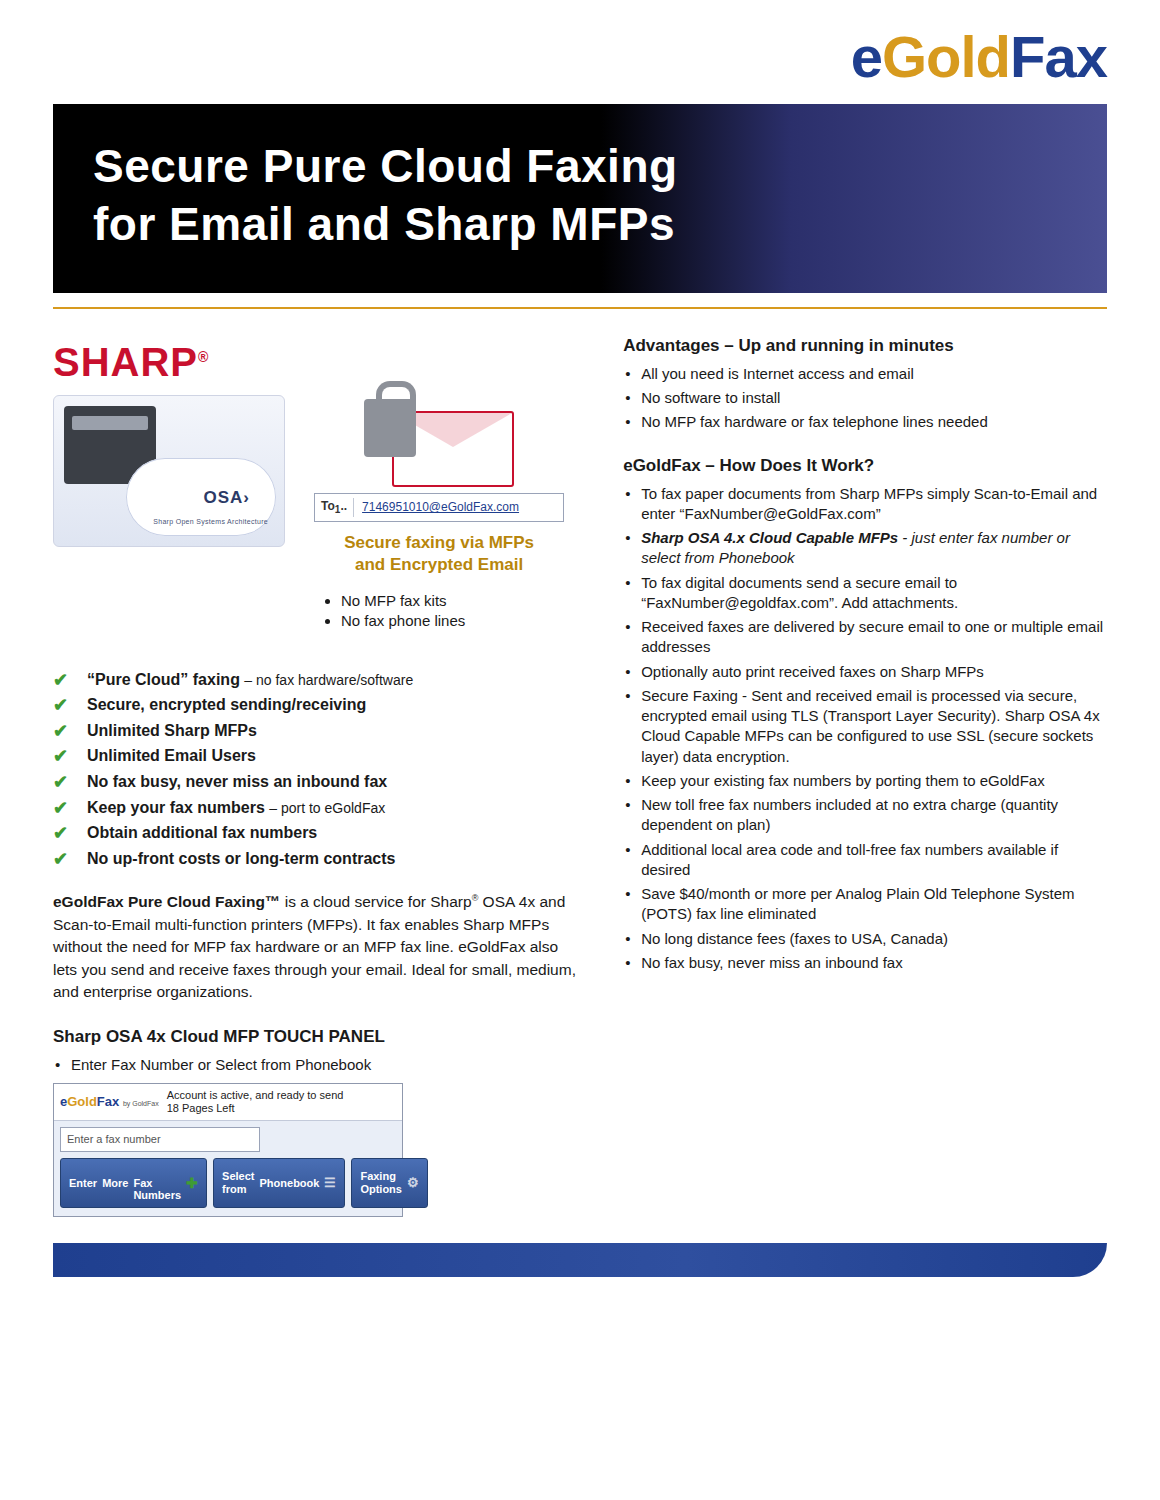eGold Fax
Secure Pure Cloud Faxing
for Email and Sharp MFPs
SHARP®
OSA›
Sharp Open Systems Architecture
To1.. 7146951010@eGoldFax.com
Secure faxing via MFPs
and Encrypted Email
No MFP fax kits
No fax phone lines
“Pure Cloud” faxing – no fax hardware/software
Secure, encrypted sending/receiving
Unlimited Sharp MFPs
Unlimited Email Users
No fax busy, never miss an inbound fax
Keep your fax numbers – port to eGoldFax
Obtain additional fax numbers
No up-front costs or long-term contracts
eGoldFax Pure Cloud Faxing™ is a cloud service for Sharp® OSA 4x and Scan-to-Email multi-function printers (MFPs). It fax enables Sharp MFPs without the need for MFP fax hardware or an MFP fax line. eGoldFax also lets you send and receive faxes through your email. Ideal for small, medium, and enterprise organizations.
Sharp OSA 4x Cloud MFP TOUCH PANEL
Enter Fax Number or Select from Phonebook
eGold Fax by GoldFax
Account is active, and ready to send
18 Pages Left
Enter a fax number
Enter More
Fax Numbers ✚
Select from
Phonebook ☰
Faxing
Options ⚙
Advantages – Up and running in minutes
All you need is Internet access and email
No software to install
No MFP fax hardware or fax telephone lines needed
eGoldFax – How Does It Work?
To fax paper documents from Sharp MFPs simply Scan-to-Email and enter “FaxNumber@eGoldFax.com”
Sharp OSA 4.x Cloud Capable MFPs - just enter fax number or select from Phonebook
To fax digital documents send a secure email to “FaxNumber@egoldfax.com”. Add attachments.
Received faxes are delivered by secure email to one or multiple email addresses
Optionally auto print received faxes on Sharp MFPs
Secure Faxing - Sent and received email is processed via secure, encrypted email using TLS (Transport Layer Security). Sharp OSA 4x Cloud Capable MFPs can be configured to use SSL (secure sockets layer) data encryption.
Keep your existing fax numbers by porting them to eGoldFax
New toll free fax numbers included at no extra charge (quantity dependent on plan)
Additional local area code and toll-free fax numbers available if desired
Save $40/month or more per Analog Plain Old Telephone System (POTS) fax line eliminated
No long distance fees (faxes to USA, Canada)
No fax busy, never miss an inbound fax